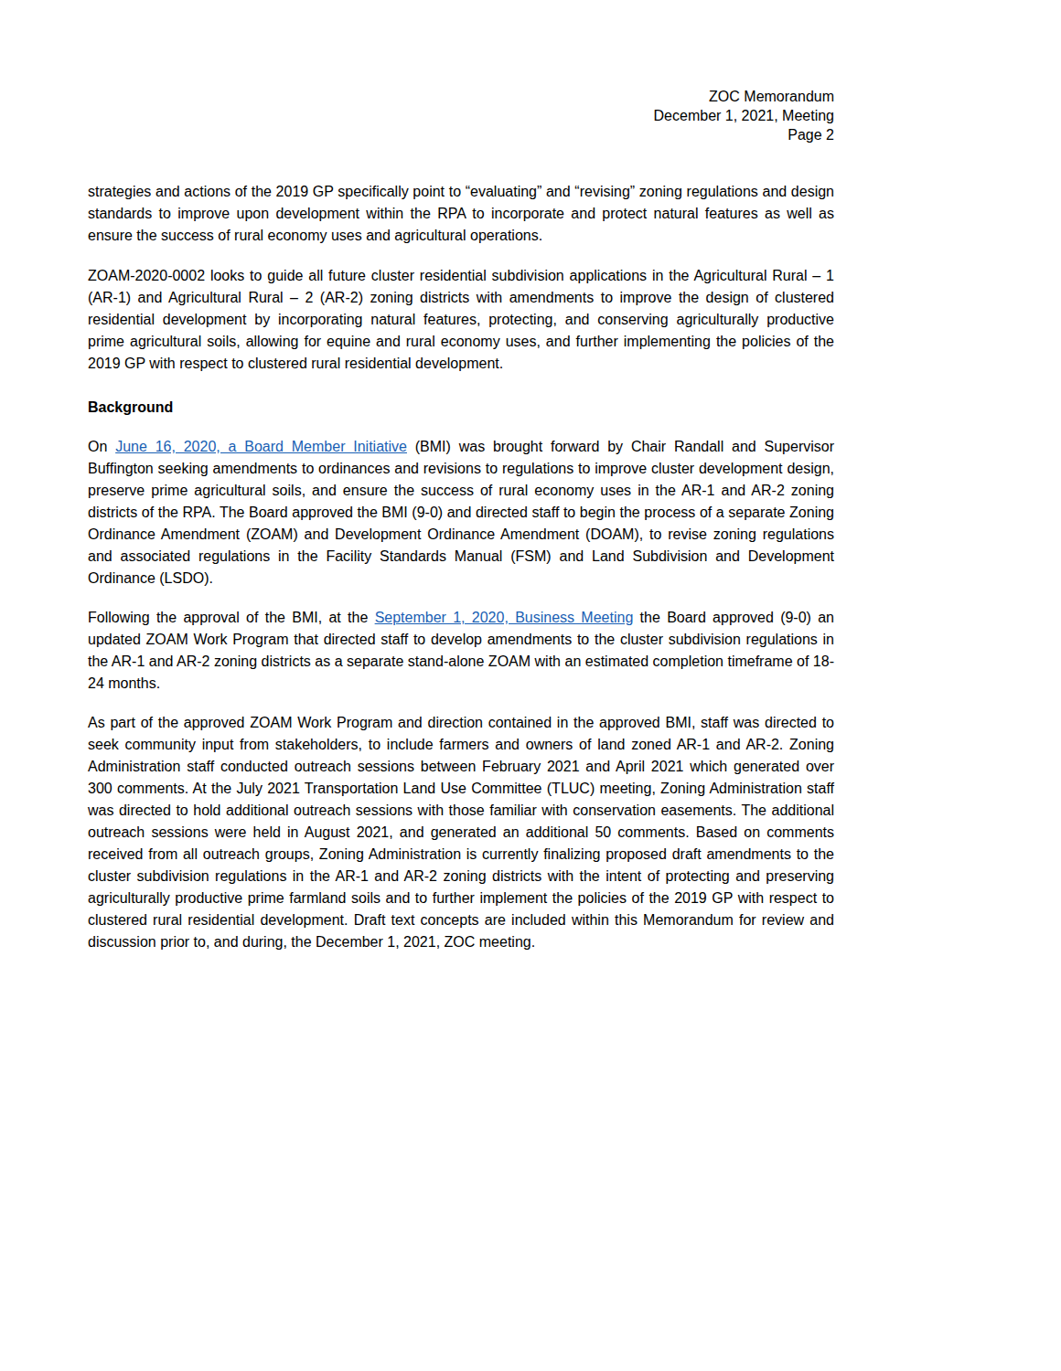ZOC Memorandum
December 1, 2021, Meeting
Page 2
strategies and actions of the 2019 GP specifically point to “evaluating” and “revising” zoning regulations and design standards to improve upon development within the RPA to incorporate and protect natural features as well as ensure the success of rural economy uses and agricultural operations.
ZOAM-2020-0002 looks to guide all future cluster residential subdivision applications in the Agricultural Rural – 1 (AR-1) and Agricultural Rural – 2 (AR-2) zoning districts with amendments to improve the design of clustered residential development by incorporating natural features, protecting, and conserving agriculturally productive prime agricultural soils, allowing for equine and rural economy uses, and further implementing the policies of the 2019 GP with respect to clustered rural residential development.
Background
On June 16, 2020, a Board Member Initiative (BMI) was brought forward by Chair Randall and Supervisor Buffington seeking amendments to ordinances and revisions to regulations to improve cluster development design, preserve prime agricultural soils, and ensure the success of rural economy uses in the AR-1 and AR-2 zoning districts of the RPA. The Board approved the BMI (9-0) and directed staff to begin the process of a separate Zoning Ordinance Amendment (ZOAM) and Development Ordinance Amendment (DOAM), to revise zoning regulations and associated regulations in the Facility Standards Manual (FSM) and Land Subdivision and Development Ordinance (LSDO).
Following the approval of the BMI, at the September 1, 2020, Business Meeting the Board approved (9-0) an updated ZOAM Work Program that directed staff to develop amendments to the cluster subdivision regulations in the AR-1 and AR-2 zoning districts as a separate stand-alone ZOAM with an estimated completion timeframe of 18-24 months.
As part of the approved ZOAM Work Program and direction contained in the approved BMI, staff was directed to seek community input from stakeholders, to include farmers and owners of land zoned AR-1 and AR-2. Zoning Administration staff conducted outreach sessions between February 2021 and April 2021 which generated over 300 comments. At the July 2021 Transportation Land Use Committee (TLUC) meeting, Zoning Administration staff was directed to hold additional outreach sessions with those familiar with conservation easements. The additional outreach sessions were held in August 2021, and generated an additional 50 comments. Based on comments received from all outreach groups, Zoning Administration is currently finalizing proposed draft amendments to the cluster subdivision regulations in the AR-1 and AR-2 zoning districts with the intent of protecting and preserving agriculturally productive prime farmland soils and to further implement the policies of the 2019 GP with respect to clustered rural residential development. Draft text concepts are included within this Memorandum for review and discussion prior to, and during, the December 1, 2021, ZOC meeting.